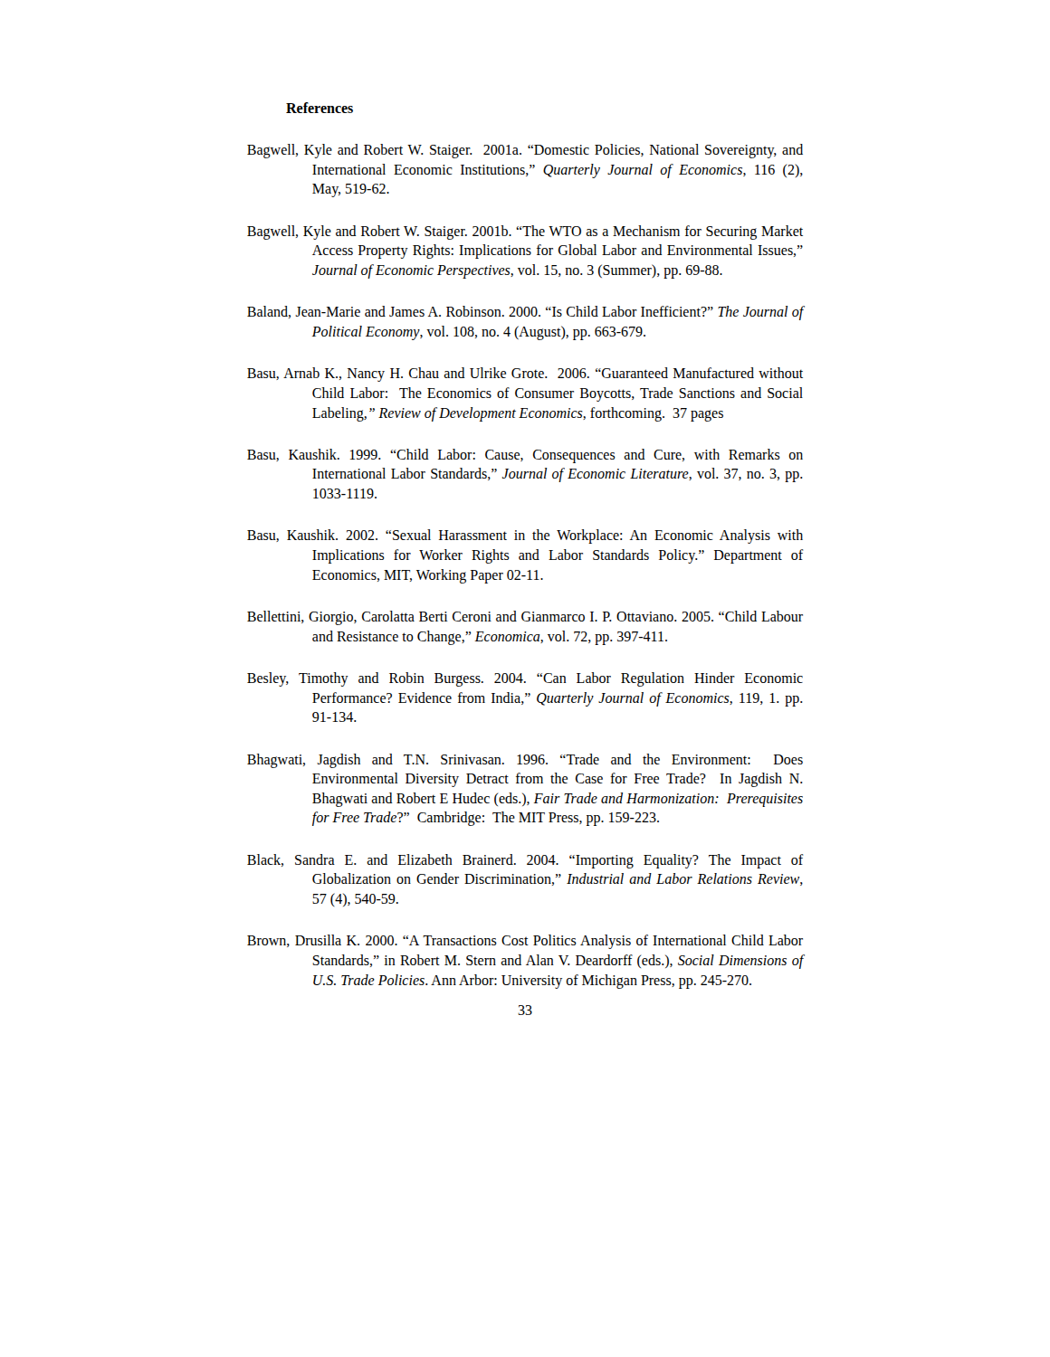References
Bagwell, Kyle and Robert W. Staiger. 2001a. “Domestic Policies, National Sovereignty, and International Economic Institutions,” Quarterly Journal of Economics, 116 (2), May, 519-62.
Bagwell, Kyle and Robert W. Staiger. 2001b. “The WTO as a Mechanism for Securing Market Access Property Rights: Implications for Global Labor and Environmental Issues,” Journal of Economic Perspectives, vol. 15, no. 3 (Summer), pp. 69-88.
Baland, Jean-Marie and James A. Robinson. 2000. “Is Child Labor Inefficient?” The Journal of Political Economy, vol. 108, no. 4 (August), pp. 663-679.
Basu, Arnab K., Nancy H. Chau and Ulrike Grote. 2006. “Guaranteed Manufactured without Child Labor: The Economics of Consumer Boycotts, Trade Sanctions and Social Labeling,” Review of Development Economics, forthcoming. 37 pages
Basu, Kaushik. 1999. “Child Labor: Cause, Consequences and Cure, with Remarks on International Labor Standards,” Journal of Economic Literature, vol. 37, no. 3, pp. 1033-1119.
Basu, Kaushik. 2002. “Sexual Harassment in the Workplace: An Economic Analysis with Implications for Worker Rights and Labor Standards Policy.” Department of Economics, MIT, Working Paper 02-11.
Bellettini, Giorgio, Carolatta Berti Ceroni and Gianmarco I. P. Ottaviano. 2005. “Child Labour and Resistance to Change,” Economica, vol. 72, pp. 397-411.
Besley, Timothy and Robin Burgess. 2004. “Can Labor Regulation Hinder Economic Performance? Evidence from India,” Quarterly Journal of Economics, 119, 1. pp. 91-134.
Bhagwati, Jagdish and T.N. Srinivasan. 1996. “Trade and the Environment: Does Environmental Diversity Detract from the Case for Free Trade? In Jagdish N. Bhagwati and Robert E Hudec (eds.), Fair Trade and Harmonization: Prerequisites for Free Trade?” Cambridge: The MIT Press, pp. 159-223.
Black, Sandra E. and Elizabeth Brainerd. 2004. “Importing Equality? The Impact of Globalization on Gender Discrimination,” Industrial and Labor Relations Review, 57 (4), 540-59.
Brown, Drusilla K. 2000. “A Transactions Cost Politics Analysis of International Child Labor Standards,” in Robert M. Stern and Alan V. Deardorff (eds.), Social Dimensions of U.S. Trade Policies. Ann Arbor: University of Michigan Press, pp. 245-270.
33